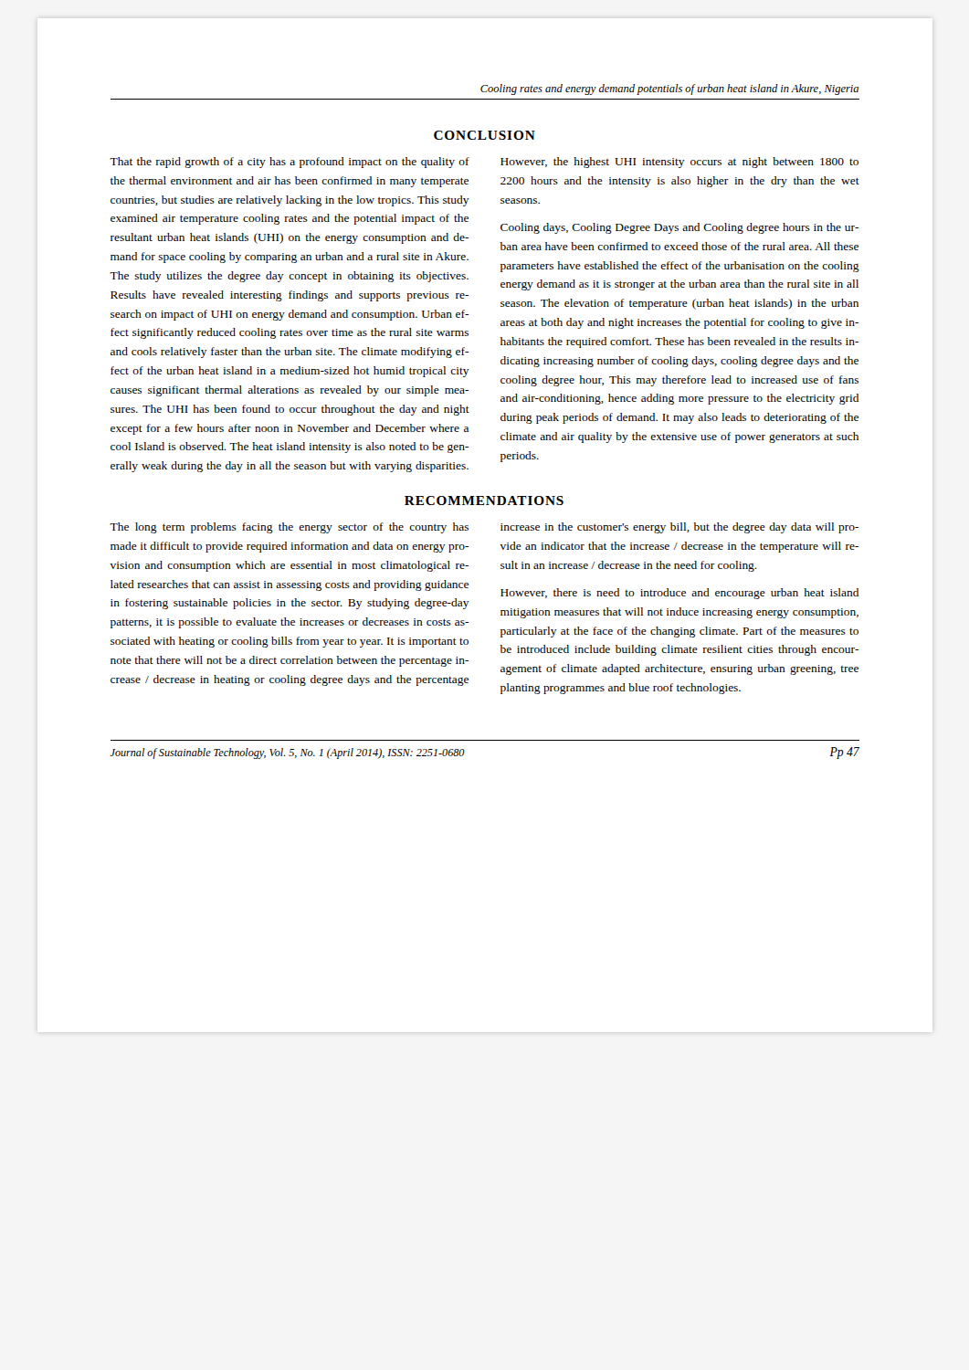Cooling rates and energy demand potentials of urban heat island in Akure, Nigeria
Conclusion
That the rapid growth of a city has a profound impact on the quality of the thermal environment and air has been confirmed in many temperate countries, but studies are relatively lacking in the low tropics. This study examined air temperature cooling rates and the potential impact of the resultant urban heat islands (UHI) on the energy consumption and demand for space cooling by comparing an urban and a rural site in Akure. The study utilizes the degree day concept in obtaining its objectives. Results have revealed interesting findings and supports previous research on impact of UHI on energy demand and consumption. Urban effect significantly reduced cooling rates over time as the rural site warms and cools relatively faster than the urban site. The climate modifying effect of the urban heat island in a medium-sized hot humid tropical city causes significant thermal alterations as revealed by our simple measures. The UHI has been found to occur throughout the day and night except for a few hours after noon in November and December where a cool Island is observed. The heat island intensity is also noted to be generally weak during the day in all the season but with varying disparities. However, the highest UHI intensity occurs at night between 1800 to 2200 hours and the intensity is also higher in the dry than the wet seasons.
Cooling days, Cooling Degree Days and Cooling degree hours in the urban area have been confirmed to exceed those of the rural area. All these parameters have established the effect of the urbanisation on the cooling energy demand as it is stronger at the urban area than the rural site in all season. The elevation of temperature (urban heat islands) in the urban areas at both day and night increases the potential for cooling to give inhabitants the required comfort. These has been revealed in the results indicating increasing number of cooling days, cooling degree days and the cooling degree hour, This may therefore lead to increased use of fans and air-conditioning, hence adding more pressure to the electricity grid during peak periods of demand. It may also leads to deteriorating of the climate and air quality by the extensive use of power generators at such periods.
Recommendations
The long term problems facing the energy sector of the country has made it difficult to provide required information and data on energy provision and consumption which are essential in most climatological related researches that can assist in assessing costs and providing guidance in fostering sustainable policies in the sector. By studying degree-day patterns, it is possible to evaluate the increases or decreases in costs associated with heating or cooling bills from year to year. It is important to note that there will not be a direct correlation between the percentage increase / decrease in heating or cooling degree days and the percentage increase in the customer's energy bill, but the degree day data will provide an indicator that the increase / decrease in the temperature will result in an increase / decrease in the need for cooling.
However, there is need to introduce and encourage urban heat island mitigation measures that will not induce increasing energy consumption, particularly at the face of the changing climate. Part of the measures to be introduced include building climate resilient cities through encouragement of climate adapted architecture, ensuring urban greening, tree planting programmes and blue roof technologies.
Journal of Sustainable Technology, Vol. 5, No. 1 (April 2014), ISSN: 2251-0680
Pp 47